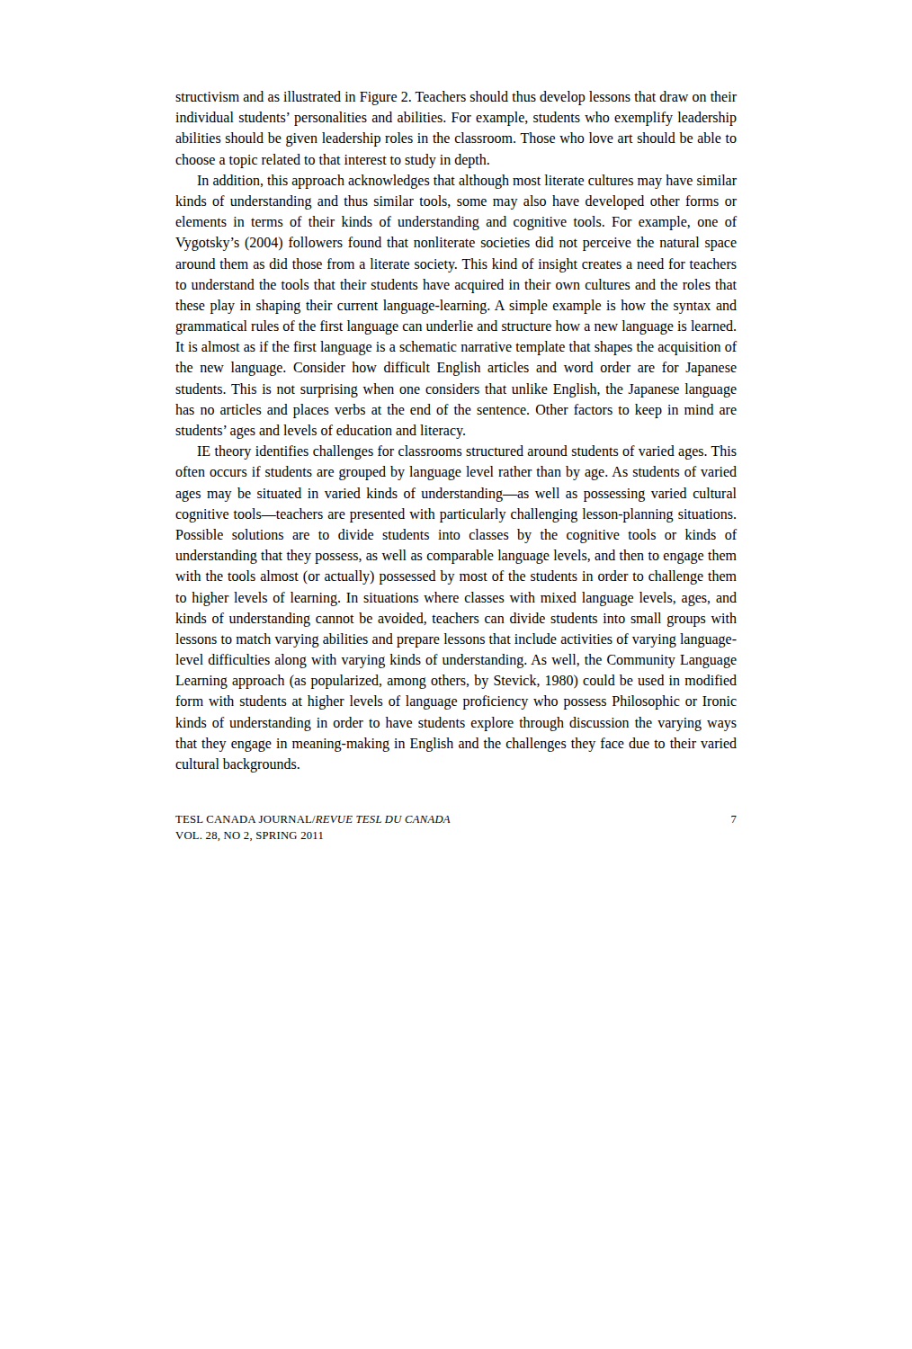structivism and as illustrated in Figure 2. Teachers should thus develop lessons that draw on their individual students’ personalities and abilities. For example, students who exemplify leadership abilities should be given leadership roles in the classroom. Those who love art should be able to choose a topic related to that interest to study in depth.
In addition, this approach acknowledges that although most literate cultures may have similar kinds of understanding and thus similar tools, some may also have developed other forms or elements in terms of their kinds of understanding and cognitive tools. For example, one of Vygotsky’s (2004) followers found that nonliterate societies did not perceive the natural space around them as did those from a literate society. This kind of insight creates a need for teachers to understand the tools that their students have acquired in their own cultures and the roles that these play in shaping their current language-learning. A simple example is how the syntax and grammatical rules of the first language can underlie and structure how a new language is learned. It is almost as if the first language is a schematic narrative template that shapes the acquisition of the new language. Consider how difficult English articles and word order are for Japanese students. This is not surprising when one considers that unlike English, the Japanese language has no articles and places verbs at the end of the sentence. Other factors to keep in mind are students’ ages and levels of education and literacy.
IE theory identifies challenges for classrooms structured around students of varied ages. This often occurs if students are grouped by language level rather than by age. As students of varied ages may be situated in varied kinds of understanding—as well as possessing varied cultural cognitive tools—teachers are presented with particularly challenging lesson-planning situations. Possible solutions are to divide students into classes by the cognitive tools or kinds of understanding that they possess, as well as comparable language levels, and then to engage them with the tools almost (or actually) possessed by most of the students in order to challenge them to higher levels of learning. In situations where classes with mixed language levels, ages, and kinds of understanding cannot be avoided, teachers can divide students into small groups with lessons to match varying abilities and prepare lessons that include activities of varying language-level difficulties along with varying kinds of understanding. As well, the Community Language Learning approach (as popularized, among others, by Stevick, 1980) could be used in modified form with students at higher levels of language proficiency who possess Philosophic or Ironic kinds of understanding in order to have students explore through discussion the varying ways that they engage in meaning-making in English and the challenges they face due to their varied cultural backgrounds.
TESL CANADA JOURNAL/REVUE TESL DU CANADA
VOL. 28, NO 2, SPRING 2011
7